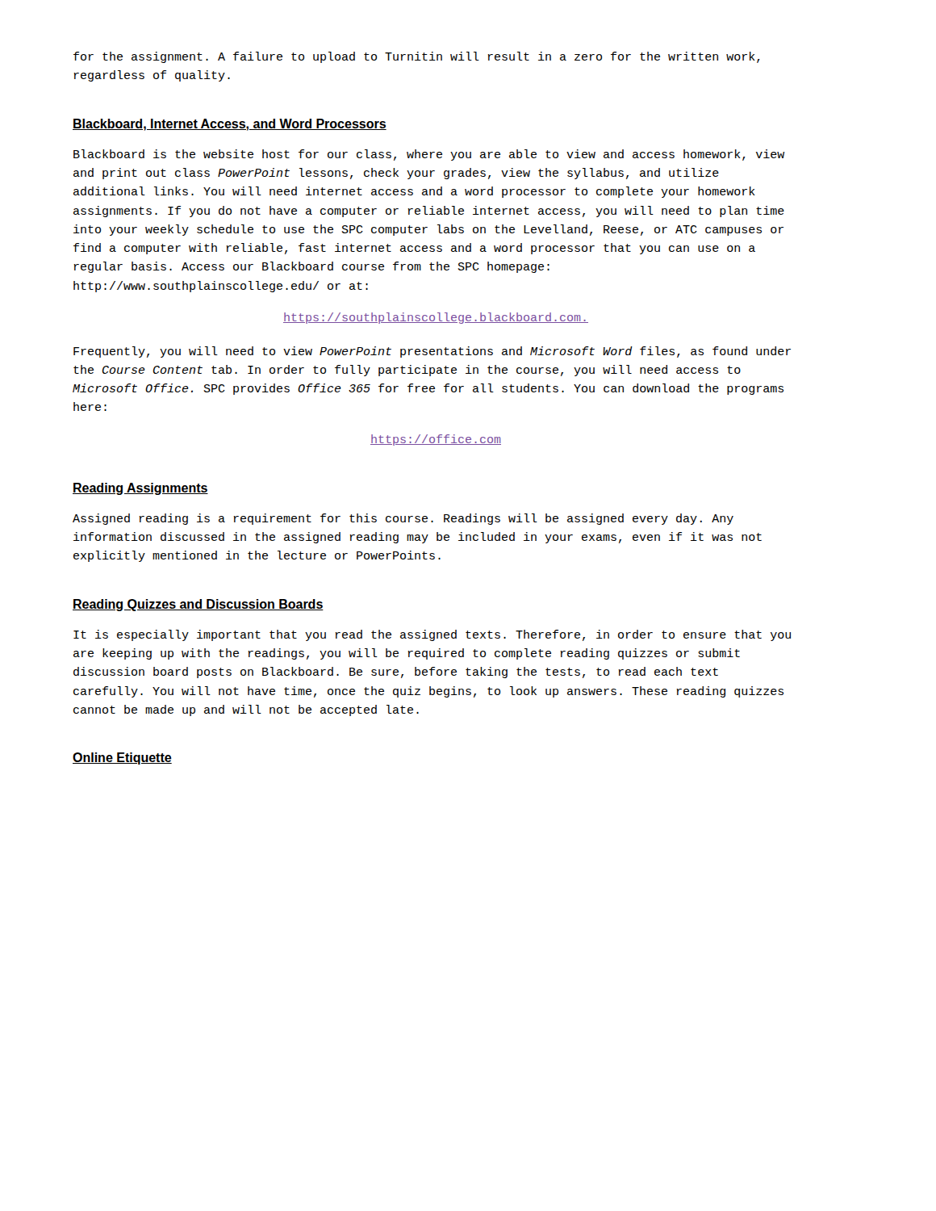for the assignment. A failure to upload to Turnitin will result in a zero for the written work, regardless of quality.
Blackboard, Internet Access, and Word Processors
Blackboard is the website host for our class, where you are able to view and access homework, view and print out class PowerPoint lessons, check your grades, view the syllabus, and utilize additional links. You will need internet access and a word processor to complete your homework assignments. If you do not have a computer or reliable internet access, you will need to plan time into your weekly schedule to use the SPC computer labs on the Levelland, Reese, or ATC campuses or find a computer with reliable, fast internet access and a word processor that you can use on a regular basis. Access our Blackboard course from the SPC homepage: http://www.southplainscollege.edu/ or at:
https://southplainscollege.blackboard.com.
Frequently, you will need to view PowerPoint presentations and Microsoft Word files, as found under the Course Content tab. In order to fully participate in the course, you will need access to Microsoft Office. SPC provides Office 365 for free for all students. You can download the programs here:
https://office.com
Reading Assignments
Assigned reading is a requirement for this course. Readings will be assigned every day. Any information discussed in the assigned reading may be included in your exams, even if it was not explicitly mentioned in the lecture or PowerPoints.
Reading Quizzes and Discussion Boards
It is especially important that you read the assigned texts. Therefore, in order to ensure that you are keeping up with the readings, you will be required to complete reading quizzes or submit discussion board posts on Blackboard. Be sure, before taking the tests, to read each text carefully. You will not have time, once the quiz begins, to look up answers. These reading quizzes cannot be made up and will not be accepted late.
Online Etiquette